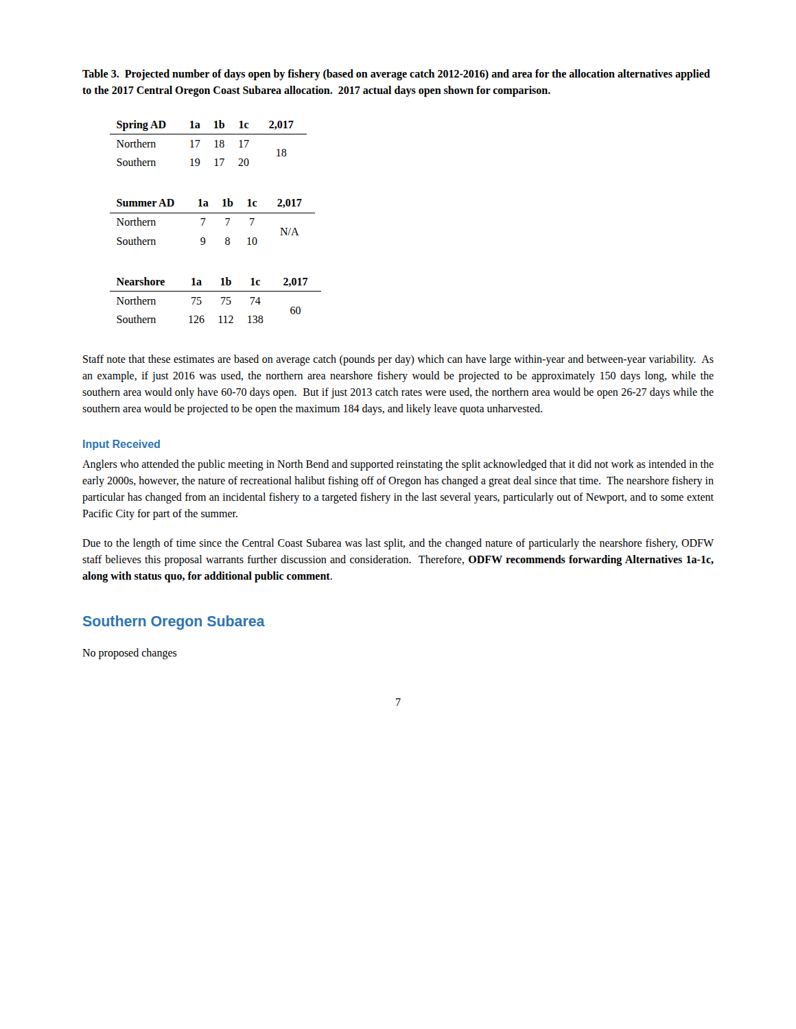Table 3. Projected number of days open by fishery (based on average catch 2012-2016) and area for the allocation alternatives applied to the 2017 Central Oregon Coast Subarea allocation. 2017 actual days open shown for comparison.
| Spring AD | 1a | 1b | 1c | 2,017 |
| --- | --- | --- | --- | --- |
| Northern | 17 | 18 | 17 | 18 |
| Southern | 19 | 17 | 20 |
| Summer AD | 1a | 1b | 1c | 2,017 |
| --- | --- | --- | --- | --- |
| Northern | 7 | 7 | 7 | N/A |
| Southern | 9 | 8 | 10 |
| Nearshore | 1a | 1b | 1c | 2,017 |
| --- | --- | --- | --- | --- |
| Northern | 75 | 75 | 74 | 60 |
| Southern | 126 | 112 | 138 |
Staff note that these estimates are based on average catch (pounds per day) which can have large within-year and between-year variability. As an example, if just 2016 was used, the northern area nearshore fishery would be projected to be approximately 150 days long, while the southern area would only have 60-70 days open. But if just 2013 catch rates were used, the northern area would be open 26-27 days while the southern area would be projected to be open the maximum 184 days, and likely leave quota unharvested.
Input Received
Anglers who attended the public meeting in North Bend and supported reinstating the split acknowledged that it did not work as intended in the early 2000s, however, the nature of recreational halibut fishing off of Oregon has changed a great deal since that time. The nearshore fishery in particular has changed from an incidental fishery to a targeted fishery in the last several years, particularly out of Newport, and to some extent Pacific City for part of the summer.
Due to the length of time since the Central Coast Subarea was last split, and the changed nature of particularly the nearshore fishery, ODFW staff believes this proposal warrants further discussion and consideration. Therefore, ODFW recommends forwarding Alternatives 1a-1c, along with status quo, for additional public comment.
Southern Oregon Subarea
No proposed changes
7